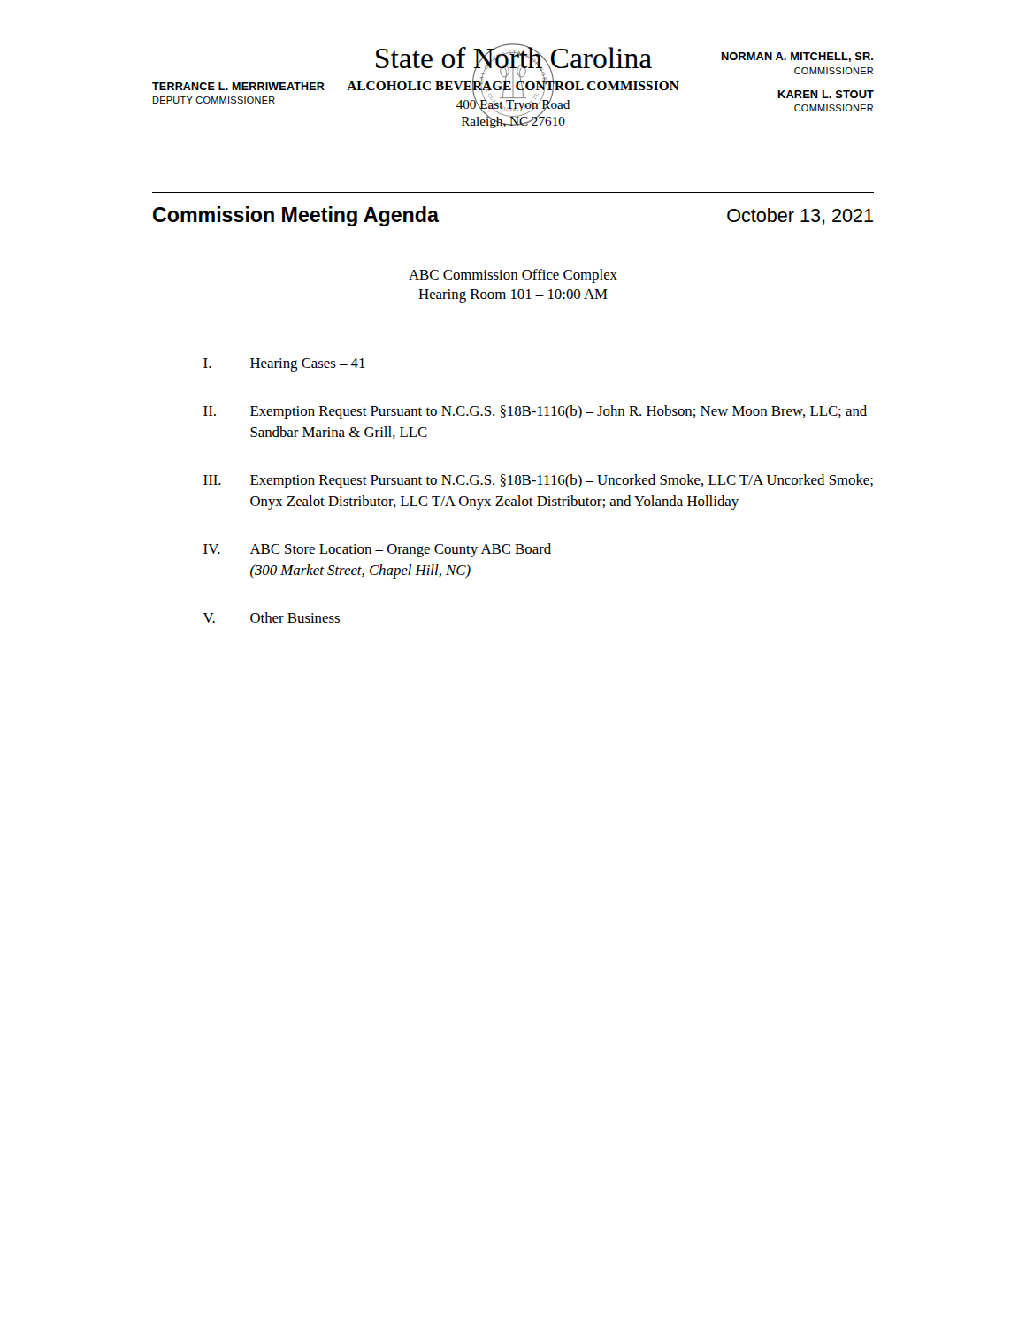THE GREAT SEAL OF THE STATE OF NORTH CAROLINA ESSE QUAM VIDERI · MAY 20, 1775
TERRANCE L. MERRIWEATHER
DEPUTY COMMISSIONER
State of North Carolina
ALCOHOLIC BEVERAGE CONTROL COMMISSION
400 East Tryon Road
Raleigh, NC 27610
NORMAN A. MITCHELL, SR.
COMMISSIONER
KAREN L. STOUT
COMMISSIONER
Commission Meeting Agenda
October 13, 2021
ABC Commission Office Complex
Hearing Room 101 – 10:00 AM
Hearing Cases – 41
Exemption Request Pursuant to N.C.G.S. §18B-1116(b) – John R. Hobson; New Moon Brew, LLC; and Sandbar Marina & Grill, LLC
Exemption Request Pursuant to N.C.G.S. §18B-1116(b) – Uncorked Smoke, LLC T/A Uncorked Smoke; Onyx Zealot Distributor, LLC T/A Onyx Zealot Distributor; and Yolanda Holliday
ABC Store Location – Orange County ABC Board (300 Market Street, Chapel Hill, NC)
Other Business